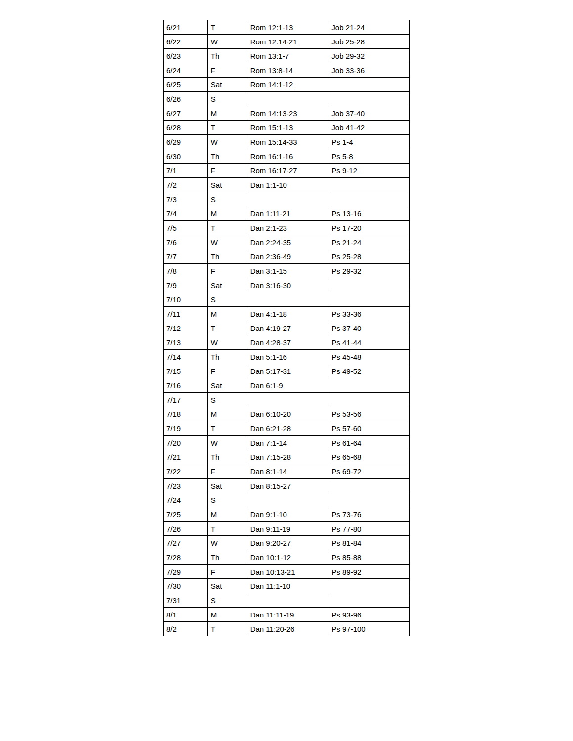| 6/21 | T | Rom 12:1-13 | Job 21-24 |
| 6/22 | W | Rom 12:14-21 | Job 25-28 |
| 6/23 | Th | Rom 13:1-7 | Job 29-32 |
| 6/24 | F | Rom 13:8-14 | Job 33-36 |
| 6/25 | Sat | Rom 14:1-12 | |
| 6/26 | S | | |
| 6/27 | M | Rom 14:13-23 | Job 37-40 |
| 6/28 | T | Rom 15:1-13 | Job 41-42 |
| 6/29 | W | Rom 15:14-33 | Ps 1-4 |
| 6/30 | Th | Rom 16:1-16 | Ps 5-8 |
| 7/1 | F | Rom 16:17-27 | Ps 9-12 |
| 7/2 | Sat | Dan 1:1-10 | |
| 7/3 | S | | |
| 7/4 | M | Dan 1:11-21 | Ps 13-16 |
| 7/5 | T | Dan 2:1-23 | Ps 17-20 |
| 7/6 | W | Dan 2:24-35 | Ps 21-24 |
| 7/7 | Th | Dan 2:36-49 | Ps 25-28 |
| 7/8 | F | Dan 3:1-15 | Ps 29-32 |
| 7/9 | Sat | Dan 3:16-30 | |
| 7/10 | S | | |
| 7/11 | M | Dan 4:1-18 | Ps 33-36 |
| 7/12 | T | Dan 4:19-27 | Ps 37-40 |
| 7/13 | W | Dan 4:28-37 | Ps 41-44 |
| 7/14 | Th | Dan 5:1-16 | Ps 45-48 |
| 7/15 | F | Dan 5:17-31 | Ps 49-52 |
| 7/16 | Sat | Dan 6:1-9 | |
| 7/17 | S | | |
| 7/18 | M | Dan 6:10-20 | Ps 53-56 |
| 7/19 | T | Dan 6:21-28 | Ps 57-60 |
| 7/20 | W | Dan 7:1-14 | Ps 61-64 |
| 7/21 | Th | Dan 7:15-28 | Ps 65-68 |
| 7/22 | F | Dan 8:1-14 | Ps 69-72 |
| 7/23 | Sat | Dan 8:15-27 | |
| 7/24 | S | | |
| 7/25 | M | Dan 9:1-10 | Ps 73-76 |
| 7/26 | T | Dan 9:11-19 | Ps 77-80 |
| 7/27 | W | Dan 9:20-27 | Ps 81-84 |
| 7/28 | Th | Dan 10:1-12 | Ps 85-88 |
| 7/29 | F | Dan 10:13-21 | Ps 89-92 |
| 7/30 | Sat | Dan 11:1-10 | |
| 7/31 | S | | |
| 8/1 | M | Dan 11:11-19 | Ps 93-96 |
| 8/2 | T | Dan 11:20-26 | Ps 97-100 |